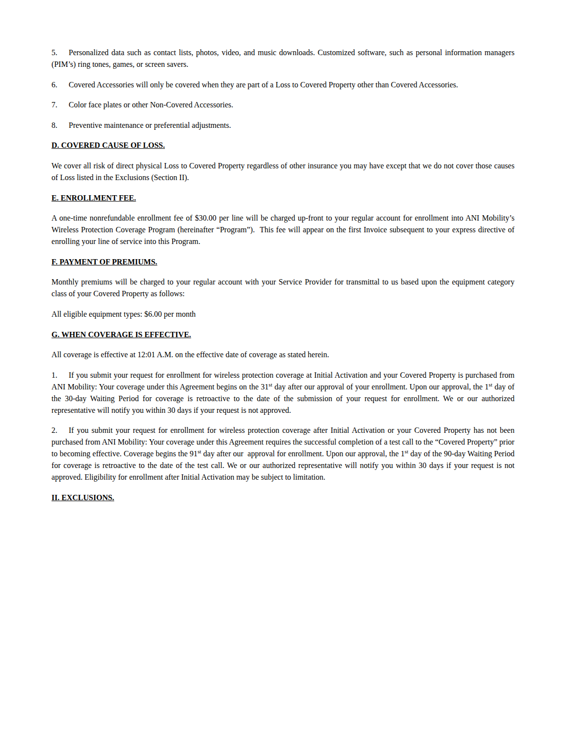5. Personalized data such as contact lists, photos, video, and music downloads. Customized software, such as personal information managers (PIM’s) ring tones, games, or screen savers.
6. Covered Accessories will only be covered when they are part of a Loss to Covered Property other than Covered Accessories.
7. Color face plates or other Non-Covered Accessories.
8. Preventive maintenance or preferential adjustments.
D. COVERED CAUSE OF LOSS.
We cover all risk of direct physical Loss to Covered Property regardless of other insurance you may have except that we do not cover those causes of Loss listed in the Exclusions (Section II).
E. ENROLLMENT FEE.
A one-time nonrefundable enrollment fee of $30.00 per line will be charged up-front to your regular account for enrollment into ANI Mobility’s Wireless Protection Coverage Program (hereinafter “Program”). This fee will appear on the first Invoice subsequent to your express directive of enrolling your line of service into this Program.
F. PAYMENT OF PREMIUMS.
Monthly premiums will be charged to your regular account with your Service Provider for transmittal to us based upon the equipment category class of your Covered Property as follows:
All eligible equipment types: $6.00 per month
G. WHEN COVERAGE IS EFFECTIVE.
All coverage is effective at 12:01 A.M. on the effective date of coverage as stated herein.
1. If you submit your request for enrollment for wireless protection coverage at Initial Activation and your Covered Property is purchased from ANI Mobility: Your coverage under this Agreement begins on the 31st day after our approval of your enrollment. Upon our approval, the 1st day of the 30-day Waiting Period for coverage is retroactive to the date of the submission of your request for enrollment. We or our authorized representative will notify you within 30 days if your request is not approved.
2. If you submit your request for enrollment for wireless protection coverage after Initial Activation or your Covered Property has not been purchased from ANI Mobility: Your coverage under this Agreement requires the successful completion of a test call to the “Covered Property” prior to becoming effective. Coverage begins the 91st day after our approval for enrollment. Upon our approval, the 1st day of the 90-day Waiting Period for coverage is retroactive to the date of the test call. We or our authorized representative will notify you within 30 days if your request is not approved. Eligibility for enrollment after Initial Activation may be subject to limitation.
II. EXCLUSIONS.